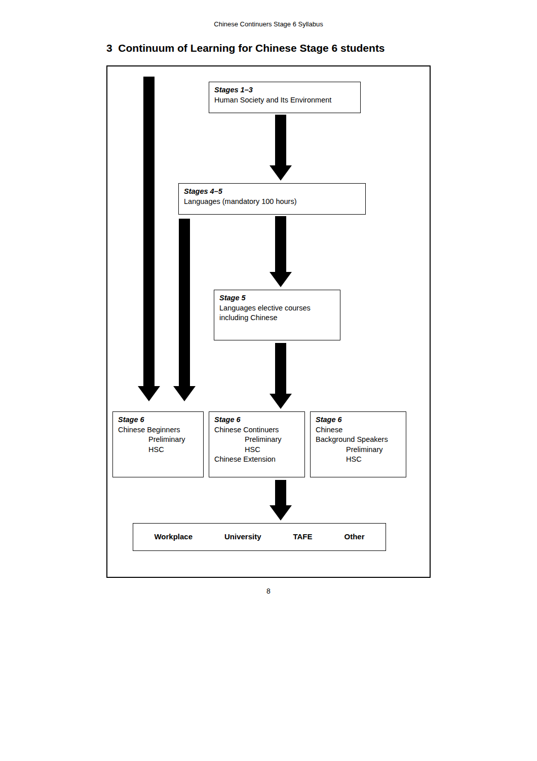Chinese Continuers Stage 6 Syllabus
3 Continuum of Learning for Chinese Stage 6 students
Stages 1–3
Human Society and Its Environment
Stages 4–5
Languages (mandatory 100 hours)
Stage 5
Languages elective courses including Chinese
Stage 6
Chinese Beginners
Preliminary
HSC
Stage 6
Chinese Continuers
Preliminary
HSC
Chinese Extension
Stage 6
Chinese
Background Speakers
Preliminary
HSC
Workplace University TAFE Other
8